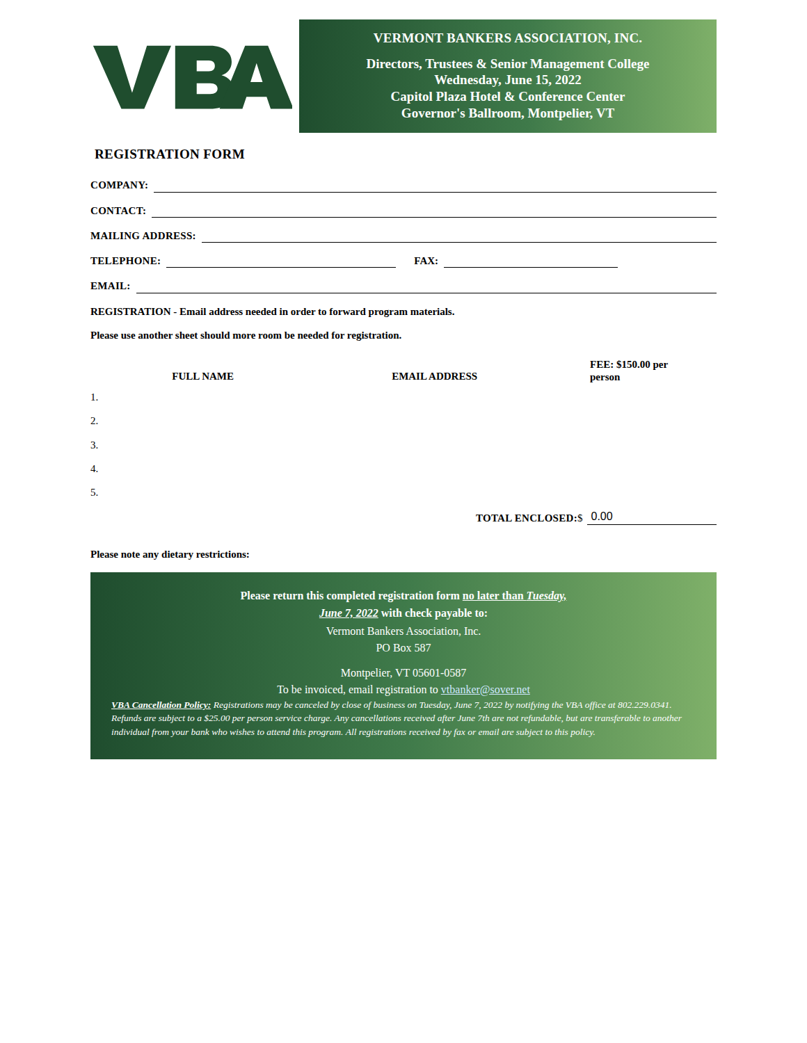VERMONT BANKERS ASSOCIATION, INC.
Directors, Trustees & Senior Management College Wednesday, June 15, 2022 Capitol Plaza Hotel & Conference Center Governor's Ballroom, Montpelier, VT
REGISTRATION FORM
COMPANY:
CONTACT:
MAILING ADDRESS:
TELEPHONE: FAX:
EMAIL:
REGISTRATION - Email address needed in order to forward program materials.
Please use another sheet should more room be needed for registration.
| | FULL NAME | EMAIL ADDRESS | FEE: $150.00 per person |
| --- | --- | --- | --- |
| 1. | | | |
| 2. | | | |
| 3. | | | |
| 4. | | | |
| 5. | | | |
| | | TOTAL ENCLOSED: | $ 0.00 |
Please note any dietary restrictions:
Please return this completed registration form no later than Tuesday,
June 7, 2022 with check payable to:
Vermont Bankers Association, Inc.
PO Box 587
Montpelier, VT 05601-0587
To be invoiced, email registration to vtbanker@sover.net
VBA Cancellation Policy: Registrations may be canceled by close of business on Tuesday, June 7, 2022 by notifying the VBA office at 802.229.0341. Refunds are subject to a $25.00 per person service charge. Any cancellations received after June 7th are not refundable, but are transferable to another individual from your bank who wishes to attend this program. All registrations received by fax or email are subject to this policy.